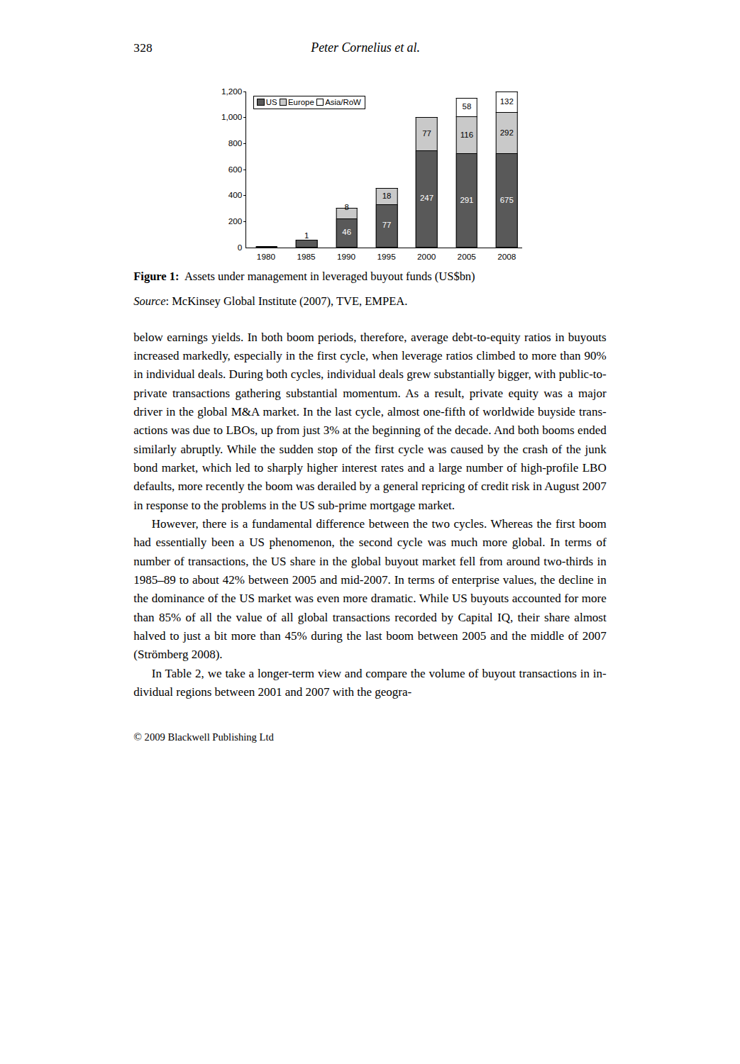328
Peter Cornelius et al.
1,200
1,000
800
600
400
200
0
US Europe Asia/RoW
1
8
46
18
77
77
247
58
116
291
132
292
675
1980 1985 1990 1995 2000 2005 2008
Figure 1: Assets under management in leveraged buyout funds (US$bn)
Source: McKinsey Global Institute (2007), TVE, EMPEA.
below earnings yields. In both boom periods, therefore, average debt-to-equity ratios in buyouts increased markedly, especially in the first cycle, when leverage ratios climbed to more than 90% in individual deals. During both cycles, individual deals grew substantially bigger, with public-to-private transactions gathering substantial momentum. As a result, private equity was a major driver in the global M&A market. In the last cycle, almost one-fifth of worldwide buyside transactions was due to LBOs, up from just 3% at the beginning of the decade. And both booms ended similarly abruptly. While the sudden stop of the first cycle was caused by the crash of the junk bond market, which led to sharply higher interest rates and a large number of high-profile LBO defaults, more recently the boom was derailed by a general repricing of credit risk in August 2007 in response to the problems in the US sub-prime mortgage market.
However, there is a fundamental difference between the two cycles. Whereas the first boom had essentially been a US phenomenon, the second cycle was much more global. In terms of number of transactions, the US share in the global buyout market fell from around two-thirds in 1985–89 to about 42% between 2005 and mid-2007. In terms of enterprise values, the decline in the dominance of the US market was even more dramatic. While US buyouts accounted for more than 85% of all the value of all global transactions recorded by Capital IQ, their share almost halved to just a bit more than 45% during the last boom between 2005 and the middle of 2007 (Strömberg 2008).
In Table 2, we take a longer-term view and compare the volume of buyout transactions in individual regions between 2001 and 2007 with the geogra-
© 2009 Blackwell Publishing Ltd